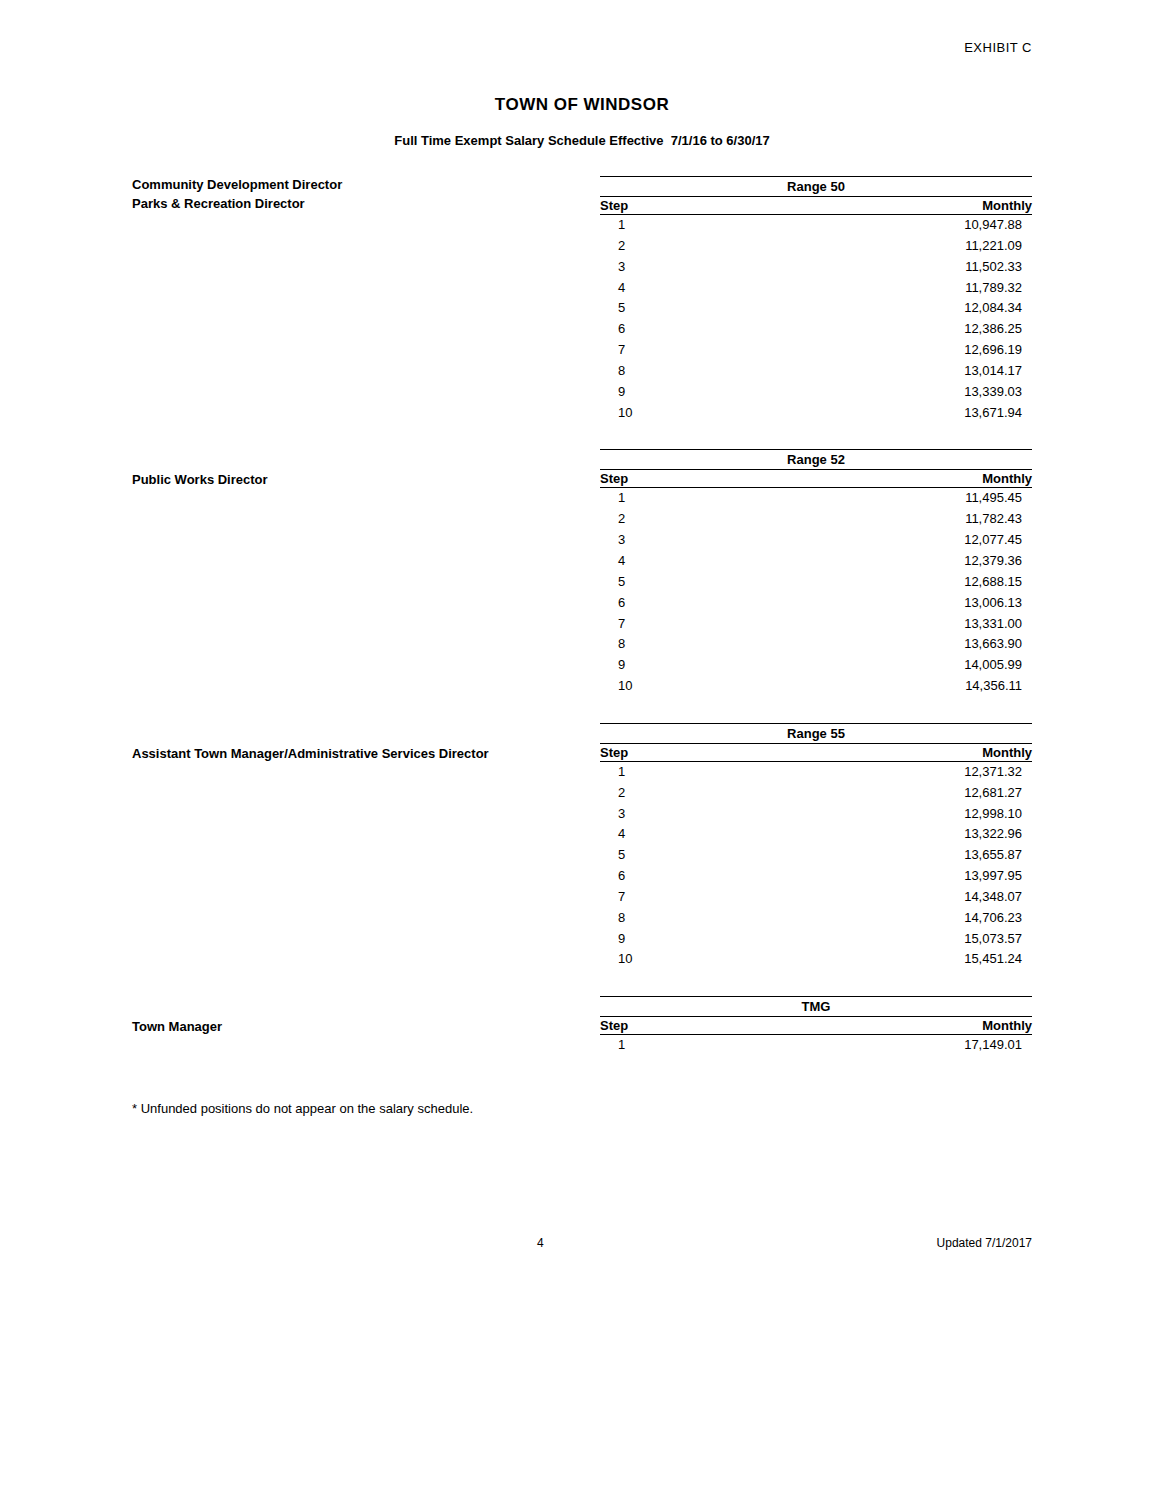EXHIBIT C
TOWN OF WINDSOR
Full Time Exempt Salary Schedule Effective 7/1/16 to 6/30/17
| Community Development Director Parks & Recreation Director | Range 50 / Step / Monthly / / --- / --- / / 1 / 10,947.88 / / 2 / 11,221.09 / / 3 / 11,502.33 / / 4 / 11,789.32 / / 5 / 12,084.34 / / 6 / 12,386.25 / / 7 / 12,696.19 / / 8 / 13,014.17 / / 9 / 13,339.03 / / 10 / 13,671.94 / |
| Public Works Director | Range 52 / Step / Monthly / / --- / --- / / 1 / 11,495.45 / / 2 / 11,782.43 / / 3 / 12,077.45 / / 4 / 12,379.36 / / 5 / 12,688.15 / / 6 / 13,006.13 / / 7 / 13,331.00 / / 8 / 13,663.90 / / 9 / 14,005.99 / / 10 / 14,356.11 / |
| Assistant Town Manager/Administrative Services Director | Range 55 / Step / Monthly / / --- / --- / / 1 / 12,371.32 / / 2 / 12,681.27 / / 3 / 12,998.10 / / 4 / 13,322.96 / / 5 / 13,655.87 / / 6 / 13,997.95 / / 7 / 14,348.07 / / 8 / 14,706.23 / / 9 / 15,073.57 / / 10 / 15,451.24 / |
| Town Manager | TMG / Step / Monthly / / --- / --- / / 1 / 17,149.01 / |
* Unfunded positions do not appear on the salary schedule.
4
Updated 7/1/2017